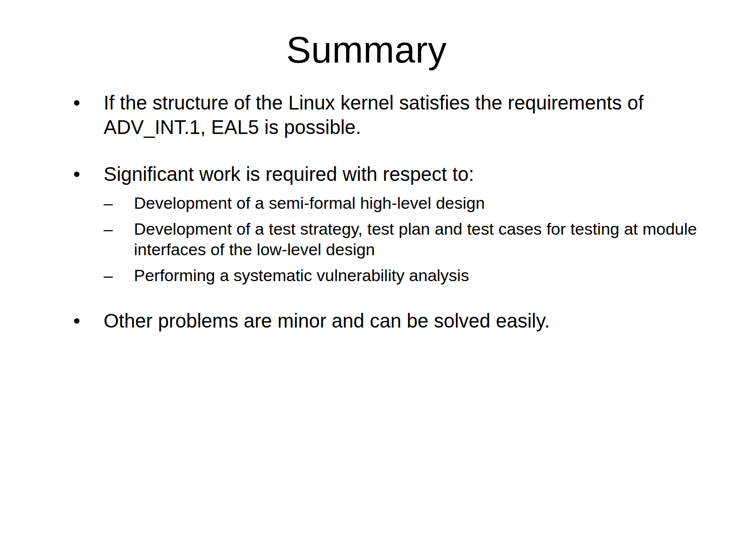Summary
If the structure of the Linux kernel satisfies the requirements of ADV_INT.1, EAL5 is possible.
Significant work is required with respect to:
Development of a semi-formal high-level design
Development of a test strategy, test plan and test cases for testing at module interfaces of the low-level design
Performing a systematic vulnerability analysis
Other problems are minor and can be solved easily.